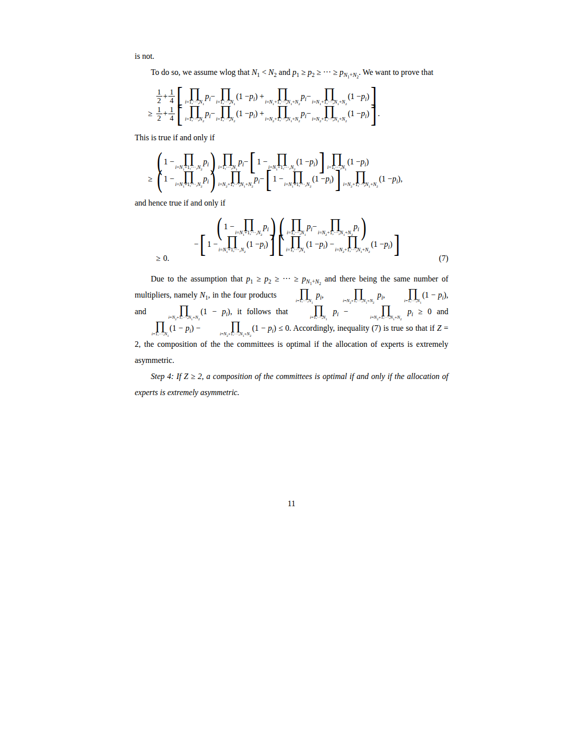is not.
To do so, we assume wlog that N1 < N2 and p1 ≥ p2 ≥ ··· ≥ pN1+N2. We want to prove that
12 + 14 [ ∏i=1,···,N1 pi − ∏i=1,···,N1 (1 − pi) + ∏i=N1+1,···,N1+N2 pi − ∏i=N1+1,···,N1+N2 (1 − pi) ]
≥ 12 + 14 [ ∏i=1,···,N2 pi − ∏i=1,···,N2 (1 − pi) + ∏i=N2+1,···,N1+N2 pi − ∏i=N2+1,···,N1+N2 (1 − pi) ].
This is true if and only if
( 1 − ∏i=N1+1,···,N2 pi ) ∏i=1,···,N1 pi − [ 1 − ∏i=N1+1,···,N2 (1 − pi) ] ∏i=1,···,N1 (1 − pi)
≥ ( 1 − ∏i=N1+1,···,N2 pi ) ∏i=N2+1,···,N1+N2 pi − [ 1 − ∏i=N1+1,···,N2 (1 − pi) ] ∏i=N2+1,···,N1+N2 (1 − pi),
and hence true if and only if
( 1 − ∏i=N1+1,···,N2 pi ) ( ∏i=1,···,N1 pi − ∏i=N2+1,···,N1+N2 pi )
− [ 1 − ∏i=N1+1,···,N2 (1 − pi) ] [ ∏i=1,···,N1 (1 − pi) − ∏i=N2+1,···,N1+N2 (1 − pi) ]
≥ 0.
(7)
Due to the assumption that p1 ≥ p2 ≥ ··· ≥ pN1+N2 and there being the same number of multipliers, namely N1, in the four products ∏i=1,···,N1 pi, ∏i=N2+1,···,N1+N2 pi, ∏i=1,···,N1(1 − pi), and ∏i=N2+1,···,N1+N2(1 − pi), it follows that ∏i=1,···,N1 pi − ∏i=N2+1,···,N1+N2 pi ≥ 0 and ∏i=1,···,N1(1 − pi) − ∏i=N2+1,···,N1+N2(1 − pi) ≤ 0. Accordingly, inequality (7) is true so that if Z = 2, the composition of the the committees is optimal if the allocation of experts is extremely asymmetric.
Step 4: If Z ≥ 2, a composition of the committees is optimal if and only if the allocation of experts is extremely asymmetric.
11